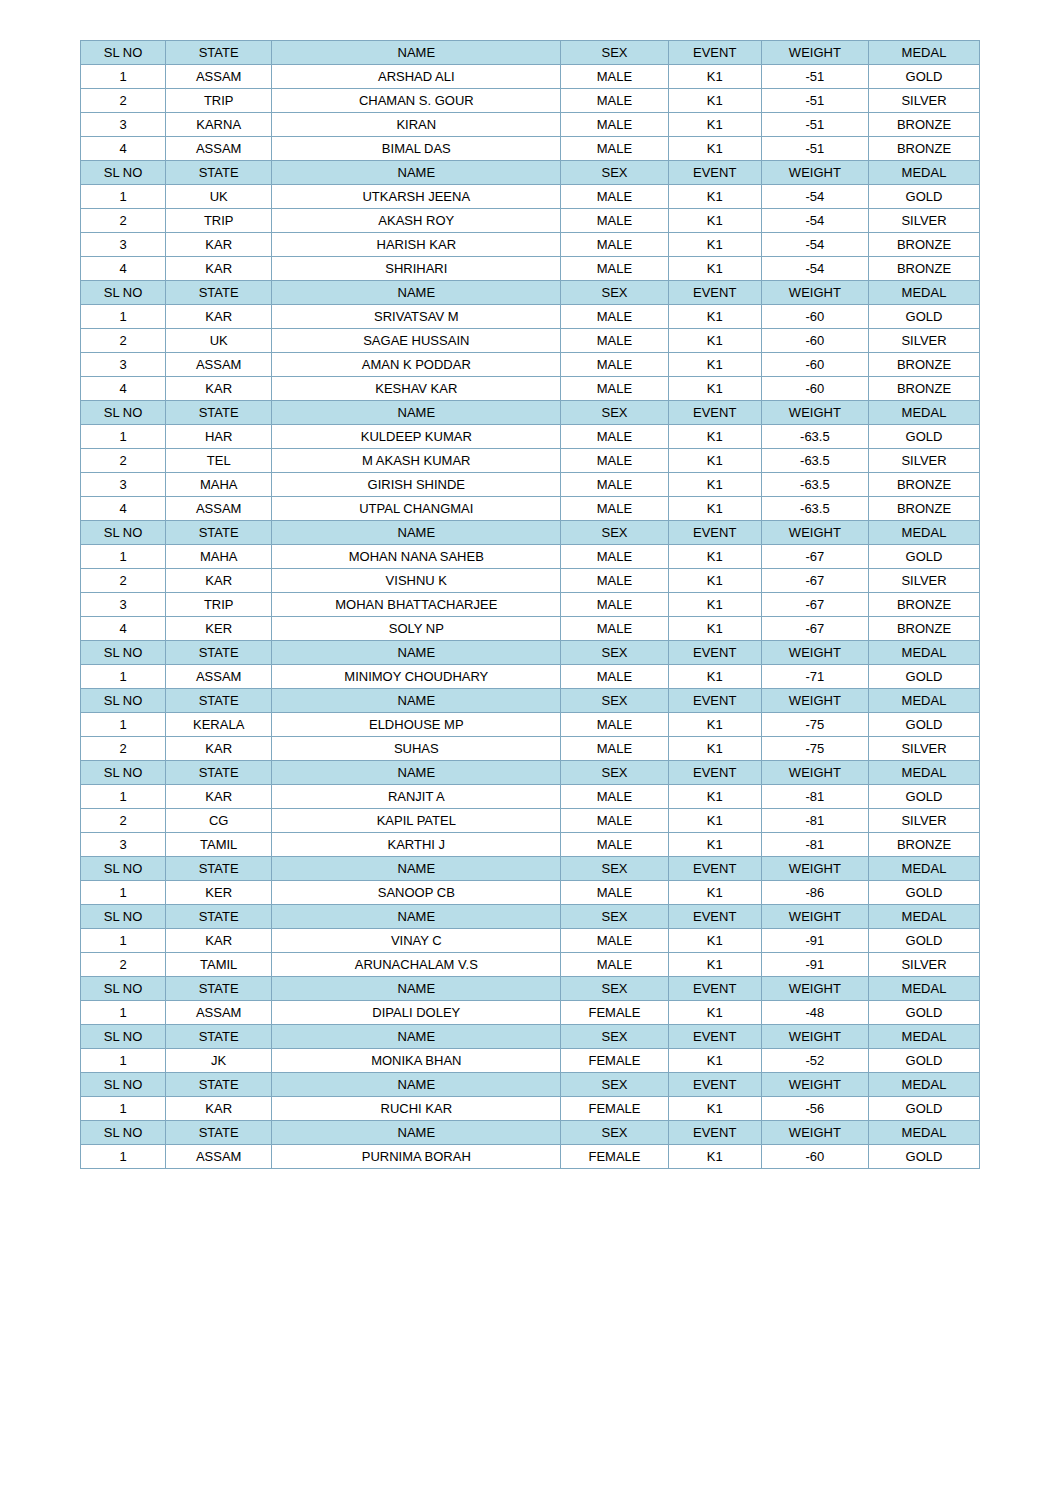| SL NO | STATE | NAME | SEX | EVENT | WEIGHT | MEDAL |
| 1 | ASSAM | ARSHAD ALI | MALE | K1 | -51 | GOLD |
| 2 | TRIP | CHAMAN S. GOUR | MALE | K1 | -51 | SILVER |
| 3 | KARNA | KIRAN | MALE | K1 | -51 | BRONZE |
| 4 | ASSAM | BIMAL DAS | MALE | K1 | -51 | BRONZE |
| SL NO | STATE | NAME | SEX | EVENT | WEIGHT | MEDAL |
| 1 | UK | UTKARSH JEENA | MALE | K1 | -54 | GOLD |
| 2 | TRIP | AKASH ROY | MALE | K1 | -54 | SILVER |
| 3 | KAR | HARISH KAR | MALE | K1 | -54 | BRONZE |
| 4 | KAR | SHRIHARI | MALE | K1 | -54 | BRONZE |
| SL NO | STATE | NAME | SEX | EVENT | WEIGHT | MEDAL |
| 1 | KAR | SRIVATSAV M | MALE | K1 | -60 | GOLD |
| 2 | UK | SAGAE HUSSAIN | MALE | K1 | -60 | SILVER |
| 3 | ASSAM | AMAN K PODDAR | MALE | K1 | -60 | BRONZE |
| 4 | KAR | KESHAV KAR | MALE | K1 | -60 | BRONZE |
| SL NO | STATE | NAME | SEX | EVENT | WEIGHT | MEDAL |
| 1 | HAR | KULDEEP KUMAR | MALE | K1 | -63.5 | GOLD |
| 2 | TEL | M AKASH KUMAR | MALE | K1 | -63.5 | SILVER |
| 3 | MAHA | GIRISH SHINDE | MALE | K1 | -63.5 | BRONZE |
| 4 | ASSAM | UTPAL CHANGMAI | MALE | K1 | -63.5 | BRONZE |
| SL NO | STATE | NAME | SEX | EVENT | WEIGHT | MEDAL |
| 1 | MAHA | MOHAN NANA SAHEB | MALE | K1 | -67 | GOLD |
| 2 | KAR | VISHNU K | MALE | K1 | -67 | SILVER |
| 3 | TRIP | MOHAN BHATTACHARJEE | MALE | K1 | -67 | BRONZE |
| 4 | KER | SOLY NP | MALE | K1 | -67 | BRONZE |
| SL NO | STATE | NAME | SEX | EVENT | WEIGHT | MEDAL |
| 1 | ASSAM | MINIMOY CHOUDHARY | MALE | K1 | -71 | GOLD |
| SL NO | STATE | NAME | SEX | EVENT | WEIGHT | MEDAL |
| 1 | KERALA | ELDHOUSE MP | MALE | K1 | -75 | GOLD |
| 2 | KAR | SUHAS | MALE | K1 | -75 | SILVER |
| SL NO | STATE | NAME | SEX | EVENT | WEIGHT | MEDAL |
| 1 | KAR | RANJIT A | MALE | K1 | -81 | GOLD |
| 2 | CG | KAPIL PATEL | MALE | K1 | -81 | SILVER |
| 3 | TAMIL | KARTHI J | MALE | K1 | -81 | BRONZE |
| SL NO | STATE | NAME | SEX | EVENT | WEIGHT | MEDAL |
| 1 | KER | SANOOP CB | MALE | K1 | -86 | GOLD |
| SL NO | STATE | NAME | SEX | EVENT | WEIGHT | MEDAL |
| 1 | KAR | VINAY C | MALE | K1 | -91 | GOLD |
| 2 | TAMIL | ARUNACHALAM V.S | MALE | K1 | -91 | SILVER |
| SL NO | STATE | NAME | SEX | EVENT | WEIGHT | MEDAL |
| 1 | ASSAM | DIPALI DOLEY | FEMALE | K1 | -48 | GOLD |
| SL NO | STATE | NAME | SEX | EVENT | WEIGHT | MEDAL |
| 1 | JK | MONIKA BHAN | FEMALE | K1 | -52 | GOLD |
| SL NO | STATE | NAME | SEX | EVENT | WEIGHT | MEDAL |
| 1 | KAR | RUCHI KAR | FEMALE | K1 | -56 | GOLD |
| SL NO | STATE | NAME | SEX | EVENT | WEIGHT | MEDAL |
| 1 | ASSAM | PURNIMA BORAH | FEMALE | K1 | -60 | GOLD |